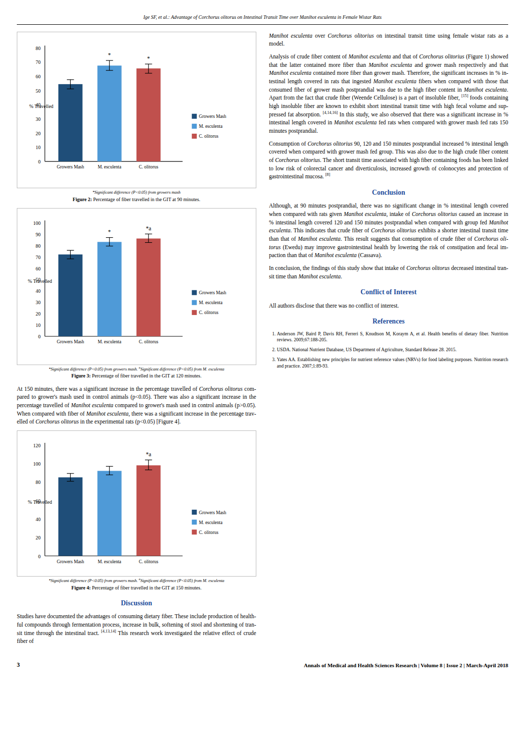Ige SF, et al.: Advantage of Corchorus olitorus on Intestinal Transit Time over Manihot esculenta in Female Wistar Rats
80 70 60 50 40 30 20 10 0 % Travelled * * Growers Mash M. esculenta C. olitorus Growers Mash M. esculenta C. olitorus
*Significant difference (P<0.05) from growers mash
Figure 2: Percentage of fiber travelled in the GIT at 90 minutes.
100 90 80 70 60 50 40 30 20 10 0 % Travelled * *a Growers Mash M. esculenta C. olitorus Growers Mash M. esculenta C. olitorus
*Significant difference (P<0.05) from growers mash. aSignificant difference (P<0.05) from M. esculenta
Figure 3: Percentage of fiber travelled in the GIT at 120 minutes.
At 150 minutes, there was a significant increase in the percentage travelled of Corchorus olitorus compared to grower's mash used in control animals (p<0.05). There was also a significant increase in the percentage travelled of Manihot esculenta compared to grower's mash used in control animals (p>0.05). When compared with fiber of Manihot esculenta, there was a significant increase in the percentage travelled of Corchorus olitorus in the experimental rats (p<0.05) [Figure 4].
120 100 80 60 40 20 0 % Travelled *a Growers Mash M. esculenta C. olitorus Growers Mash M. esculenta C. olitorus
*Significant difference (P<0.05) from growers mash. aSignificant difference (P<0.05) from M. esculenta
Figure 4: Percentage of fiber travelled in the GIT at 150 minutes.
Discussion
Studies have documented the advantages of consuming dietary fiber. These include production of healthful compounds through fermentation process, increase in bulk, softening of stool and shortening of transit time through the intestinal tract. [4,13,14] This research work investigated the relative effect of crude fiber of
Manihot esculenta over Corchorus olitorius on intestinal transit time using female wistar rats as a model.
Analysis of crude fiber content of Manihot esculenta and that of Corchorus olitorius (Figure 1) showed that the latter contained more fiber than Manihot esculenta and grower mash respectively and that Manihot esculenta contained more fiber than grower mash. Therefore, the significant increases in % intestinal length covered in rats that ingested Manihot esculenta fibers when compared with those that consumed fiber of grower mash postprandial was due to the high fiber content in Manihot esculenta. Apart from the fact that crude fiber (Weende Cellulose) is a part of insoluble fiber, [15] foods containing high insoluble fiber are known to exhibit short intestinal transit time with high fecal volume and suppressed fat absorption. [4,14,16] In this study, we also observed that there was a significant increase in % intestinal length covered in Manihot esculenta fed rats when compared with grower mash fed rats 150 minutes postprandial.
Consumption of Corchorus olitorius 90, 120 and 150 minutes postprandial increased % intestinal length covered when compared with grower mash fed group. This was also due to the high crude fiber content of Corchorus olitorius. The short transit time associated with high fiber containing foods has been linked to low risk of colorectal cancer and diverticulosis, increased growth of colonocytes and protection of gastrointestinal mucosa. [8]
Conclusion
Although, at 90 minutes postprandial, there was no significant change in % intestinal length covered when compared with rats given Manihot esculenta, intake of Corchorus olitorius caused an increase in % intestinal length covered 120 and 150 minutes postprandial when compared with group fed Manihot esculenta. This indicates that crude fiber of Corchorus olitorius exhibits a shorter intestinal transit time than that of Manihot esculenta. This result suggests that consumption of crude fiber of Corchorus olitorus (Ewedu) may improve gastrointestinal health by lowering the risk of constipation and fecal impaction than that of Manihot esculenta (Cassava).
In conclusion, the findings of this study show that intake of Corchorus olitorus decreased intestinal transit time than Manihot esculenta.
Conflict of Interest
All authors disclose that there was no conflict of interest.
References
Anderson JW, Baird P, Davis RH, Ferreri S, Knudtson M, Koraym A, et al. Health benefits of dietary fiber. Nutrition reviews. 2009;67:188-205.
USDA. National Nutrient Database, US Department of Agriculture, Standard Release 28. 2015.
Yates AA. Establishing new principles for nutrient reference values (NRVs) for food labeling purposes. Nutrition research and practice. 2007;1:89-93.
3
Annals of Medical and Health Sciences Research | Volume 8 | Issue 2 | March-April 2018